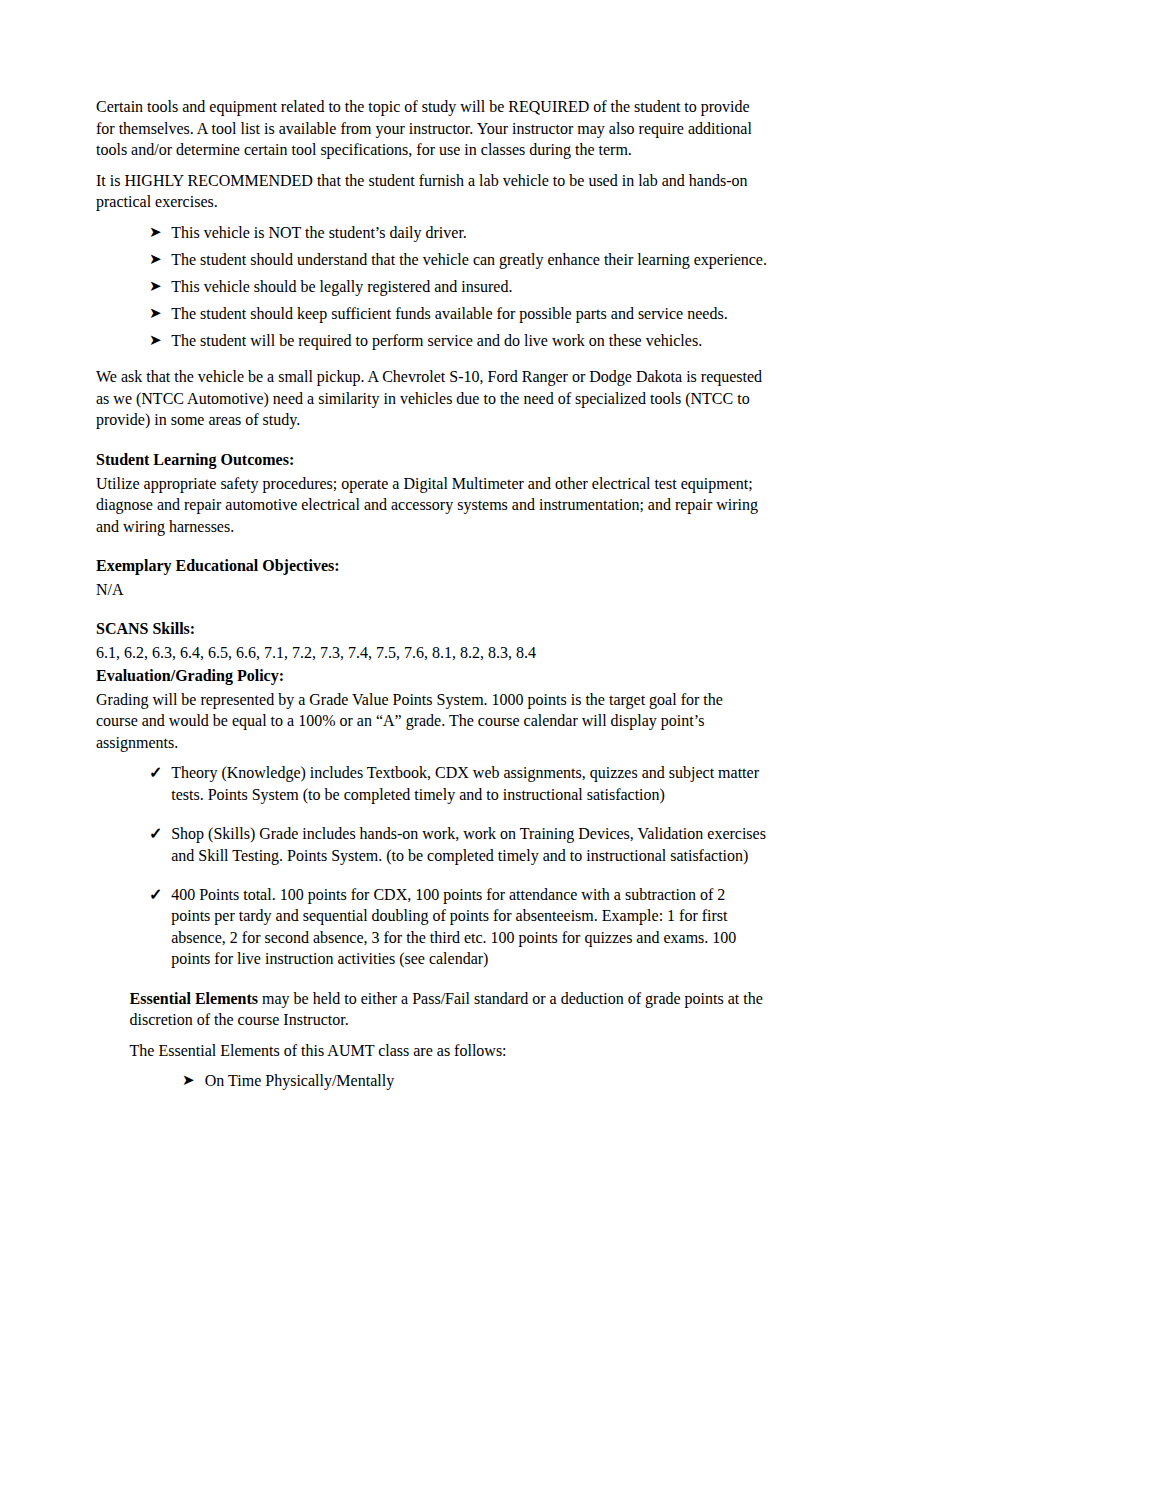Certain tools and equipment related to the topic of study will be REQUIRED of the student to provide for themselves. A tool list is available from your instructor. Your instructor may also require additional tools and/or determine certain tool specifications, for use in classes during the term.
It is HIGHLY RECOMMENDED that the student furnish a lab vehicle to be used in lab and hands-on practical exercises.
This vehicle is NOT the student’s daily driver.
The student should understand that the vehicle can greatly enhance their learning experience.
This vehicle should be legally registered and insured.
The student should keep sufficient funds available for possible parts and service needs.
The student will be required to perform service and do live work on these vehicles.
We ask that the vehicle be a small pickup. A Chevrolet S-10, Ford Ranger or Dodge Dakota is requested as we (NTCC Automotive) need a similarity in vehicles due to the need of specialized tools (NTCC to provide) in some areas of study.
Student Learning Outcomes:
Utilize appropriate safety procedures; operate a Digital Multimeter and other electrical test equipment; diagnose and repair automotive electrical and accessory systems and instrumentation; and repair wiring and wiring harnesses.
Exemplary Educational Objectives:
N/A
SCANS Skills:
6.1, 6.2, 6.3, 6.4, 6.5, 6.6, 7.1, 7.2, 7.3, 7.4, 7.5, 7.6, 8.1, 8.2, 8.3, 8.4
Evaluation/Grading Policy:
Grading will be represented by a Grade Value Points System. 1000 points is the target goal for the course and would be equal to a 100% or an “A” grade. The course calendar will display point’s assignments.
Theory (Knowledge) includes Textbook, CDX web assignments, quizzes and subject matter tests. Points System (to be completed timely and to instructional satisfaction)
Shop (Skills) Grade includes hands-on work, work on Training Devices, Validation exercises and Skill Testing. Points System. (to be completed timely and to instructional satisfaction)
400 Points total. 100 points for CDX, 100 points for attendance with a subtraction of 2 points per tardy and sequential doubling of points for absenteeism. Example: 1 for first absence, 2 for second absence, 3 for the third etc. 100 points for quizzes and exams. 100 points for live instruction activities (see calendar)
Essential Elements may be held to either a Pass/Fail standard or a deduction of grade points at the discretion of the course Instructor.
The Essential Elements of this AUMT class are as follows:
On Time Physically/Mentally